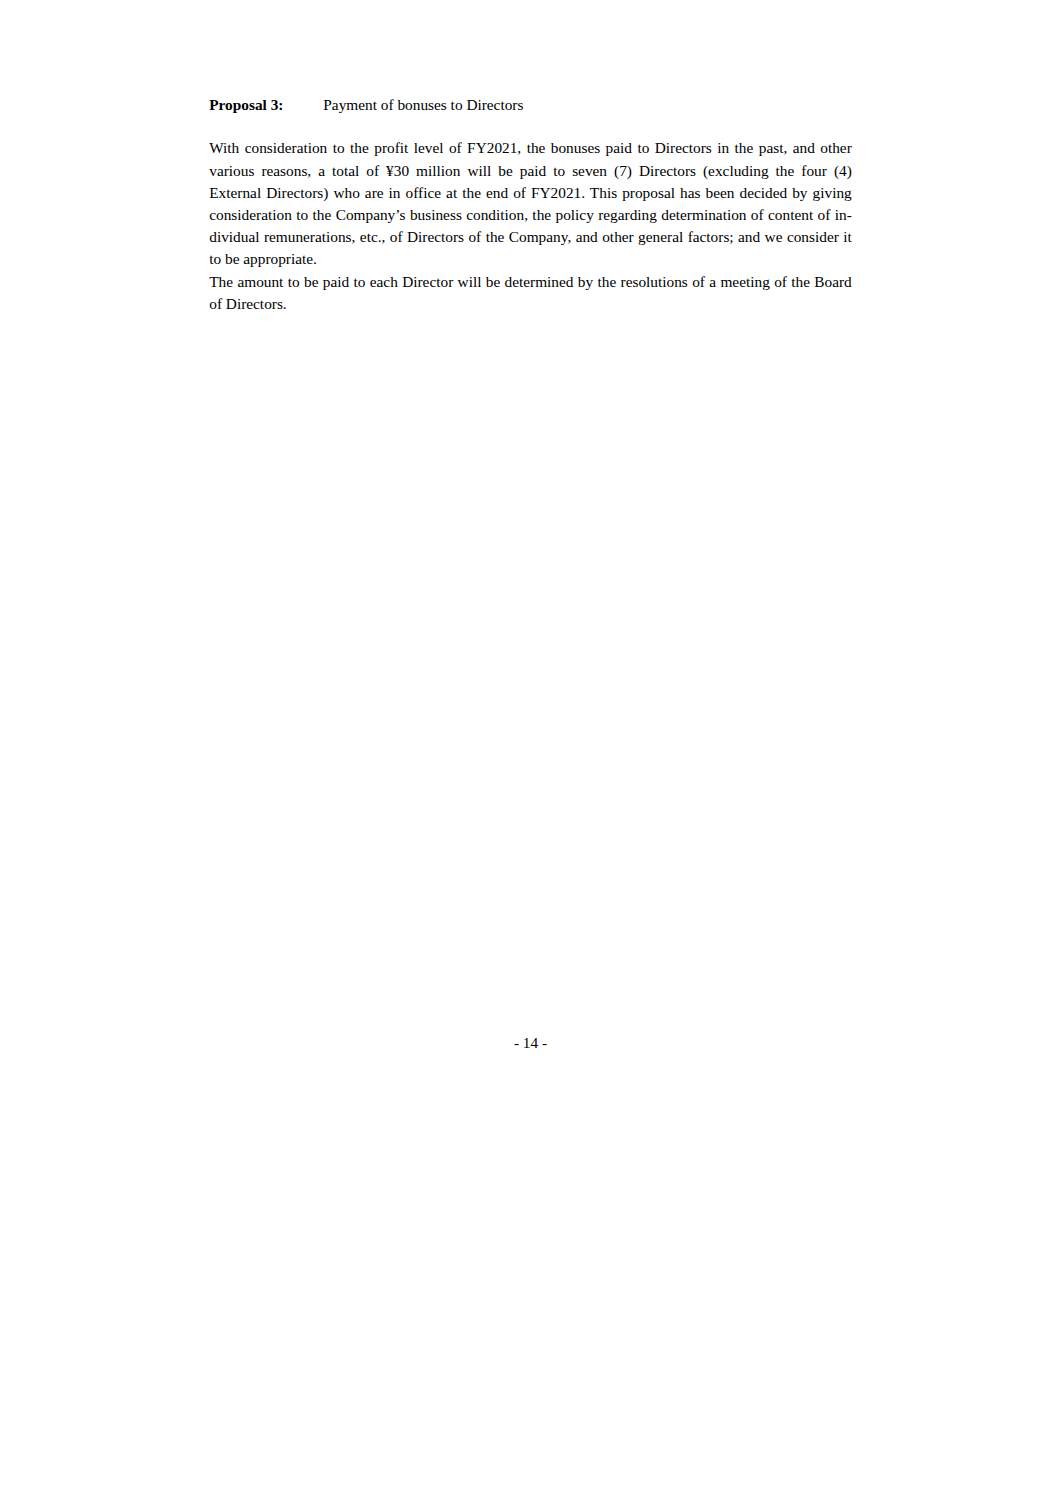Proposal 3: Payment of bonuses to Directors
With consideration to the profit level of FY2021, the bonuses paid to Directors in the past, and other various reasons, a total of ¥30 million will be paid to seven (7) Directors (excluding the four (4) External Directors) who are in office at the end of FY2021. This proposal has been decided by giving consideration to the Company’s business condition, the policy regarding determination of content of individual remunerations, etc., of Directors of the Company, and other general factors; and we consider it to be appropriate.
The amount to be paid to each Director will be determined by the resolutions of a meeting of the Board of Directors.
- 14 -